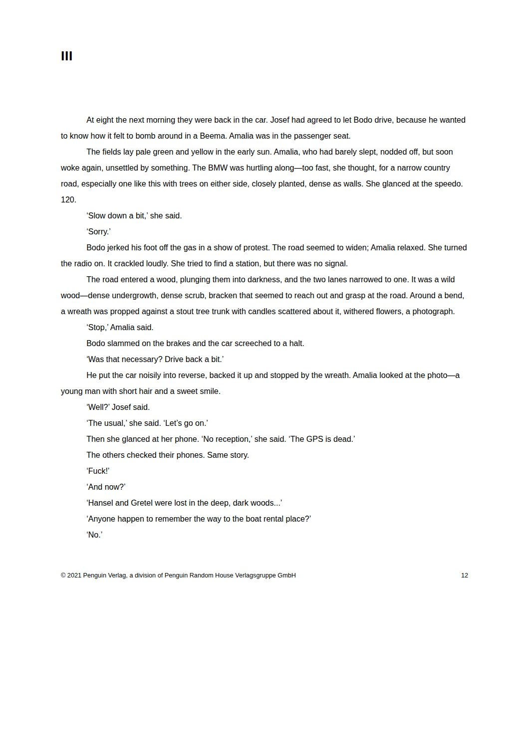III
At eight the next morning they were back in the car. Josef had agreed to let Bodo drive, because he wanted to know how it felt to bomb around in a Beema. Amalia was in the passenger seat.
The fields lay pale green and yellow in the early sun. Amalia, who had barely slept, nodded off, but soon woke again, unsettled by something. The BMW was hurtling along—too fast, she thought, for a narrow country road, especially one like this with trees on either side, closely planted, dense as walls. She glanced at the speedo. 120.
‘Slow down a bit,’ she said.
‘Sorry.’
Bodo jerked his foot off the gas in a show of protest. The road seemed to widen; Amalia relaxed. She turned the radio on. It crackled loudly. She tried to find a station, but there was no signal.
The road entered a wood, plunging them into darkness, and the two lanes narrowed to one. It was a wild wood—dense undergrowth, dense scrub, bracken that seemed to reach out and grasp at the road. Around a bend, a wreath was propped against a stout tree trunk with candles scattered about it, withered flowers, a photograph.
‘Stop,’ Amalia said.
Bodo slammed on the brakes and the car screeched to a halt.
‘Was that necessary? Drive back a bit.’
He put the car noisily into reverse, backed it up and stopped by the wreath. Amalia looked at the photo—a young man with short hair and a sweet smile.
‘Well?’ Josef said.
‘The usual,’ she said. ‘Let’s go on.’
Then she glanced at her phone. ‘No reception,’ she said. ‘The GPS is dead.’
The others checked their phones. Same story.
‘Fuck!’
‘And now?’
‘Hansel and Gretel were lost in the deep, dark woods...’
‘Anyone happen to remember the way to the boat rental place?’
‘No.’
© 2021 Penguin Verlag, a division of Penguin Random House Verlagsgruppe GmbH 12